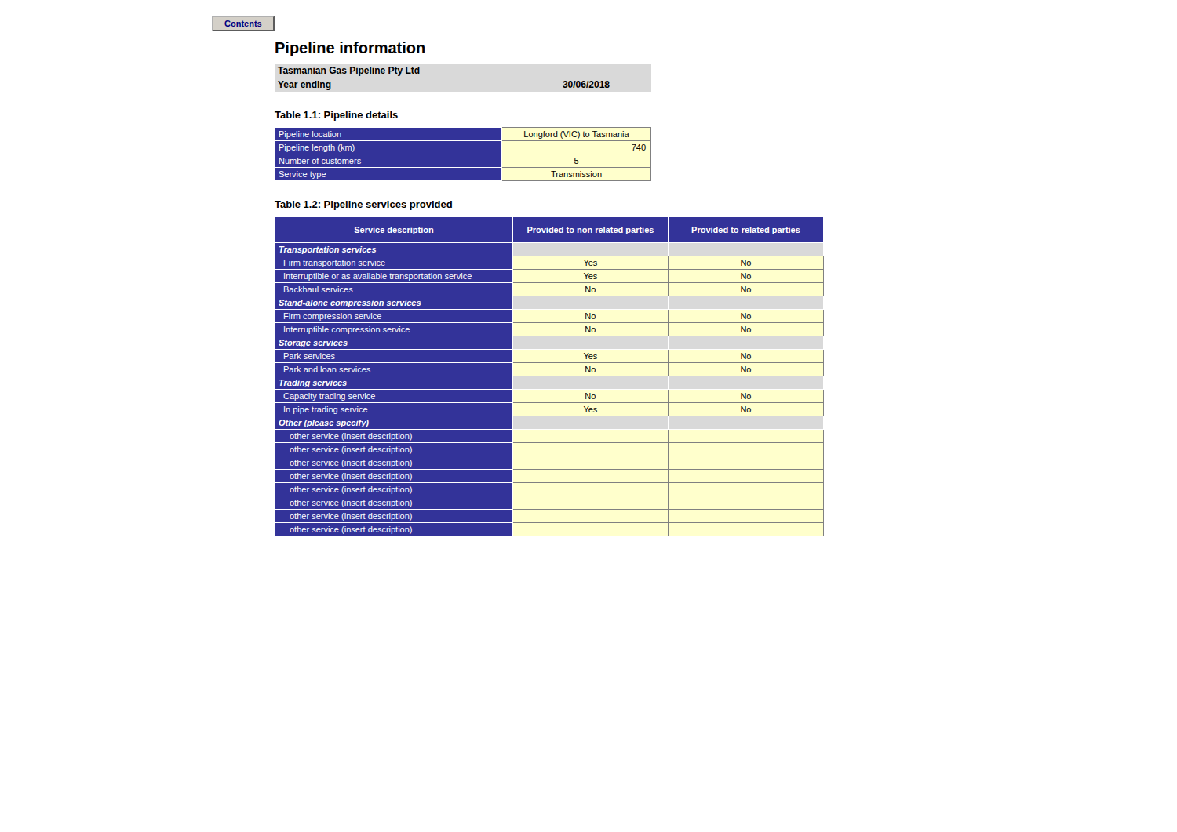Contents
Pipeline information
| Tasmanian Gas Pipeline Pty Ltd | |
| Year ending | 30/06/2018 |
Table 1.1: Pipeline details
| Pipeline location | Longford (VIC) to Tasmania |
| Pipeline length (km) | 740 |
| Number of customers | 5 |
| Service type | Transmission |
Table 1.2: Pipeline services provided
| Service description | Provided to non related parties | Provided to related parties |
| --- | --- | --- |
| Transportation services | | |
| Firm transportation service | Yes | No |
| Interruptible or as available transportation service | Yes | No |
| Backhaul services | No | No |
| Stand-alone compression services | | |
| Firm compression service | No | No |
| Interruptible compression service | No | No |
| Storage services | | |
| Park services | Yes | No |
| Park and loan services | No | No |
| Trading services | | |
| Capacity trading service | No | No |
| In pipe trading service | Yes | No |
| Other (please specify) | | |
| other service (insert description) | | |
| other service (insert description) | | |
| other service (insert description) | | |
| other service (insert description) | | |
| other service (insert description) | | |
| other service (insert description) | | |
| other service (insert description) | | |
| other service (insert description) | | |